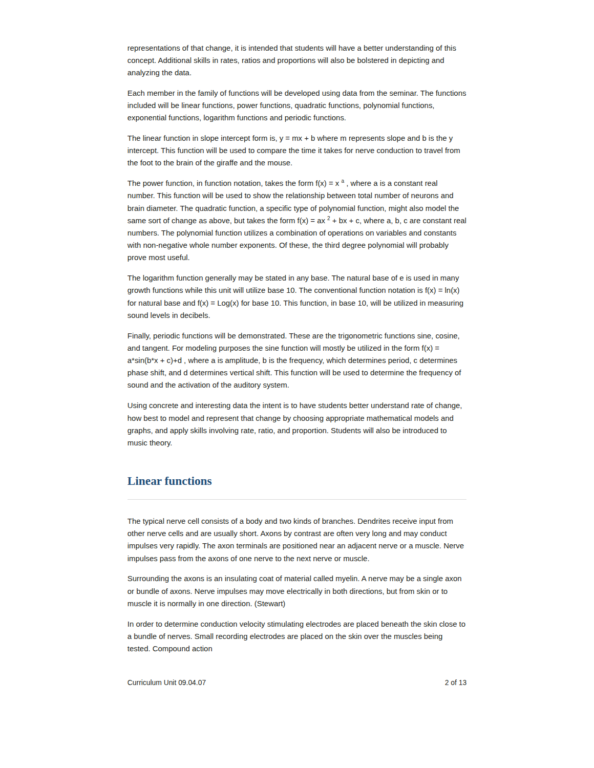representations of that change, it is intended that students will have a better understanding of this concept. Additional skills in rates, ratios and proportions will also be bolstered in depicting and analyzing the data.
Each member in the family of functions will be developed using data from the seminar. The functions included will be linear functions, power functions, quadratic functions, polynomial functions, exponential functions, logarithm functions and periodic functions.
The linear function in slope intercept form is, y = mx + b where m represents slope and b is the y intercept. This function will be used to compare the time it takes for nerve conduction to travel from the foot to the brain of the giraffe and the mouse.
The power function, in function notation, takes the form f(x) = x a , where a is a constant real number. This function will be used to show the relationship between total number of neurons and brain diameter. The quadratic function, a specific type of polynomial function, might also model the same sort of change as above, but takes the form f(x) = ax 2 + bx + c, where a, b, c are constant real numbers. The polynomial function utilizes a combination of operations on variables and constants with non-negative whole number exponents. Of these, the third degree polynomial will probably prove most useful.
The logarithm function generally may be stated in any base. The natural base of e is used in many growth functions while this unit will utilize base 10. The conventional function notation is f(x) = ln(x) for natural base and f(x) = Log(x) for base 10. This function, in base 10, will be utilized in measuring sound levels in decibels.
Finally, periodic functions will be demonstrated. These are the trigonometric functions sine, cosine, and tangent. For modeling purposes the sine function will mostly be utilized in the form f(x) = a*sin(b*x + c)+d , where a is amplitude, b is the frequency, which determines period, c determines phase shift, and d determines vertical shift. This function will be used to determine the frequency of sound and the activation of the auditory system.
Using concrete and interesting data the intent is to have students better understand rate of change, how best to model and represent that change by choosing appropriate mathematical models and graphs, and apply skills involving rate, ratio, and proportion. Students will also be introduced to music theory.
Linear functions
The typical nerve cell consists of a body and two kinds of branches. Dendrites receive input from other nerve cells and are usually short. Axons by contrast are often very long and may conduct impulses very rapidly. The axon terminals are positioned near an adjacent nerve or a muscle. Nerve impulses pass from the axons of one nerve to the next nerve or muscle.
Surrounding the axons is an insulating coat of material called myelin. A nerve may be a single axon or bundle of axons. Nerve impulses may move electrically in both directions, but from skin or to muscle it is normally in one direction. (Stewart)
In order to determine conduction velocity stimulating electrodes are placed beneath the skin close to a bundle of nerves. Small recording electrodes are placed on the skin over the muscles being tested. Compound action
Curriculum Unit 09.04.07 2 of 13